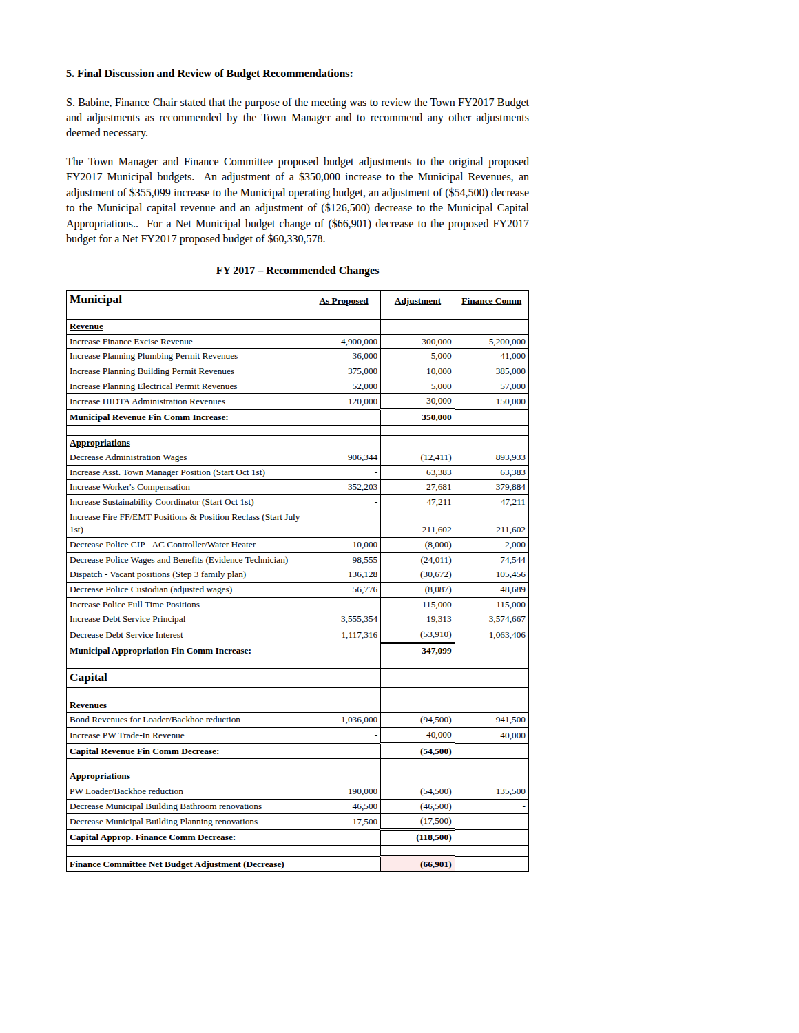5. Final Discussion and Review of Budget Recommendations:
S. Babine, Finance Chair stated that the purpose of the meeting was to review the Town FY2017 Budget and adjustments as recommended by the Town Manager and to recommend any other adjustments deemed necessary.
The Town Manager and Finance Committee proposed budget adjustments to the original proposed FY2017 Municipal budgets. An adjustment of a $350,000 increase to the Municipal Revenues, an adjustment of $355,099 increase to the Municipal operating budget, an adjustment of ($54,500) decrease to the Municipal capital revenue and an adjustment of ($126,500) decrease to the Municipal Capital Appropriations.. For a Net Municipal budget change of ($66,901) decrease to the proposed FY2017 budget for a Net FY2017 proposed budget of $60,330,578.
FY 2017 – Recommended Changes
| Municipal | As Proposed | Adjustment | Finance Comm |
| Revenue | | | |
| Increase Finance Excise Revenue | 4,900,000 | 300,000 | 5,200,000 |
| Increase Planning Plumbing Permit Revenues | 36,000 | 5,000 | 41,000 |
| Increase Planning Building Permit Revenues | 375,000 | 10,000 | 385,000 |
| Increase Planning Electrical Permit Revenues | 52,000 | 5,000 | 57,000 |
| Increase HIDTA Administration Revenues | 120,000 | 30,000 | 150,000 |
| Municipal Revenue Fin Comm Increase: | | 350,000 | |
| Appropriations | | | |
| Decrease Administration Wages | 906,344 | (12,411) | 893,933 |
| Increase Asst. Town Manager Position (Start Oct 1st) | - | 63,383 | 63,383 |
| Increase Worker's Compensation | 352,203 | 27,681 | 379,884 |
| Increase Sustainability Coordinator (Start Oct 1st) | - | 47,211 | 47,211 |
| Increase Fire FF/EMT Positions & Position Reclass (Start July 1st) | - | 211,602 | 211,602 |
| Decrease Police CIP - AC Controller/Water Heater | 10,000 | (8,000) | 2,000 |
| Decrease Police Wages and Benefits (Evidence Technician) | 98,555 | (24,011) | 74,544 |
| Dispatch - Vacant positions (Step 3 family plan) | 136,128 | (30,672) | 105,456 |
| Decrease Police Custodian (adjusted wages) | 56,776 | (8,087) | 48,689 |
| Increase Police Full Time Positions | - | 115,000 | 115,000 |
| Increase Debt Service Principal | 3,555,354 | 19,313 | 3,574,667 |
| Decrease Debt Service Interest | 1,117,316 | (53,910) | 1,063,406 |
| Municipal Appropriation Fin Comm Increase: | | 347,099 | |
| Capital | | | |
| Revenues | | | |
| Bond Revenues for Loader/Backhoe reduction | 1,036,000 | (94,500) | 941,500 |
| Increase PW Trade-In Revenue | - | 40,000 | 40,000 |
| Capital Revenue Fin Comm Decrease: | | (54,500) | |
| Appropriations | | | |
| PW Loader/Backhoe reduction | 190,000 | (54,500) | 135,500 |
| Decrease Municipal Building Bathroom renovations | 46,500 | (46,500) | - |
| Decrease Municipal Building Planning renovations | 17,500 | (17,500) | - |
| Capital Approp. Finance Comm Decrease: | | (118,500) | |
| Finance Committee Net Budget Adjustment (Decrease) | | (66,901) | |